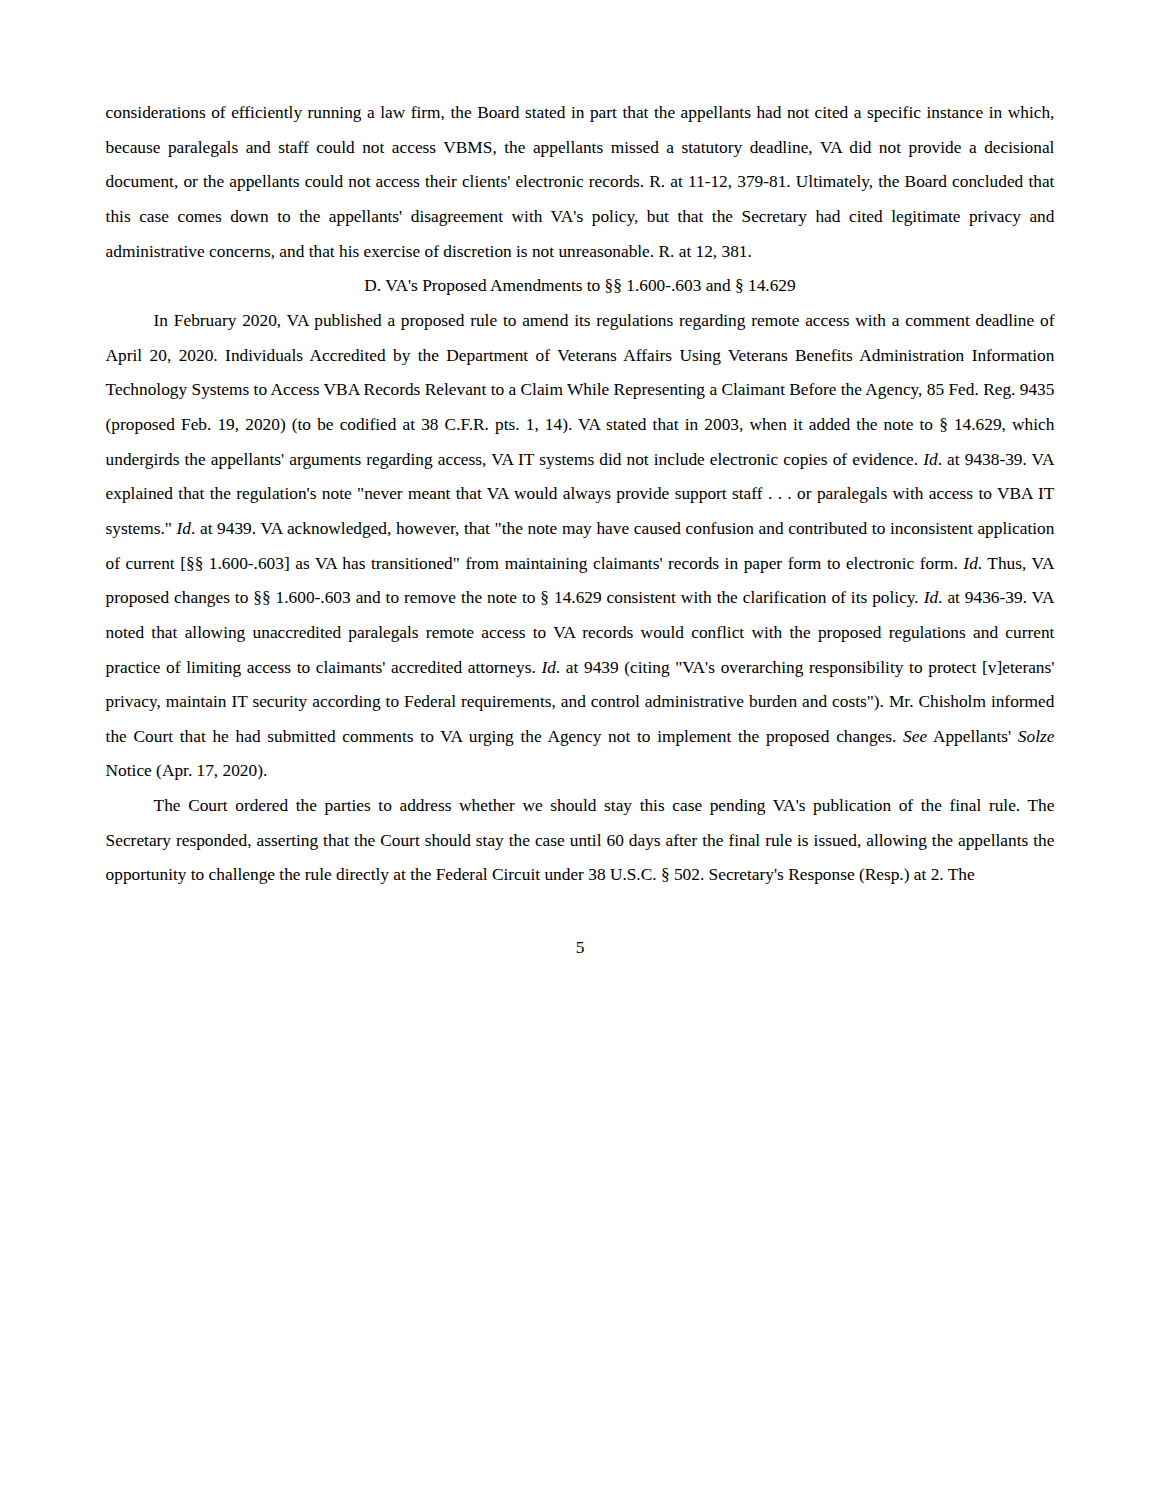considerations of efficiently running a law firm, the Board stated in part that the appellants had not cited a specific instance in which, because paralegals and staff could not access VBMS, the appellants missed a statutory deadline, VA did not provide a decisional document, or the appellants could not access their clients' electronic records. R. at 11-12, 379-81. Ultimately, the Board concluded that this case comes down to the appellants' disagreement with VA's policy, but that the Secretary had cited legitimate privacy and administrative concerns, and that his exercise of discretion is not unreasonable. R. at 12, 381.
D. VA's Proposed Amendments to §§ 1.600-.603 and § 14.629
In February 2020, VA published a proposed rule to amend its regulations regarding remote access with a comment deadline of April 20, 2020. Individuals Accredited by the Department of Veterans Affairs Using Veterans Benefits Administration Information Technology Systems to Access VBA Records Relevant to a Claim While Representing a Claimant Before the Agency, 85 Fed. Reg. 9435 (proposed Feb. 19, 2020) (to be codified at 38 C.F.R. pts. 1, 14). VA stated that in 2003, when it added the note to § 14.629, which undergirds the appellants' arguments regarding access, VA IT systems did not include electronic copies of evidence. Id. at 9438-39. VA explained that the regulation's note "never meant that VA would always provide support staff . . . or paralegals with access to VBA IT systems." Id. at 9439. VA acknowledged, however, that "the note may have caused confusion and contributed to inconsistent application of current [§§ 1.600-.603] as VA has transitioned" from maintaining claimants' records in paper form to electronic form. Id. Thus, VA proposed changes to §§ 1.600-.603 and to remove the note to § 14.629 consistent with the clarification of its policy. Id. at 9436-39. VA noted that allowing unaccredited paralegals remote access to VA records would conflict with the proposed regulations and current practice of limiting access to claimants' accredited attorneys. Id. at 9439 (citing "VA's overarching responsibility to protect [v]eterans' privacy, maintain IT security according to Federal requirements, and control administrative burden and costs"). Mr. Chisholm informed the Court that he had submitted comments to VA urging the Agency not to implement the proposed changes. See Appellants' Solze Notice (Apr. 17, 2020).
The Court ordered the parties to address whether we should stay this case pending VA's publication of the final rule. The Secretary responded, asserting that the Court should stay the case until 60 days after the final rule is issued, allowing the appellants the opportunity to challenge the rule directly at the Federal Circuit under 38 U.S.C. § 502. Secretary's Response (Resp.) at 2. The
5